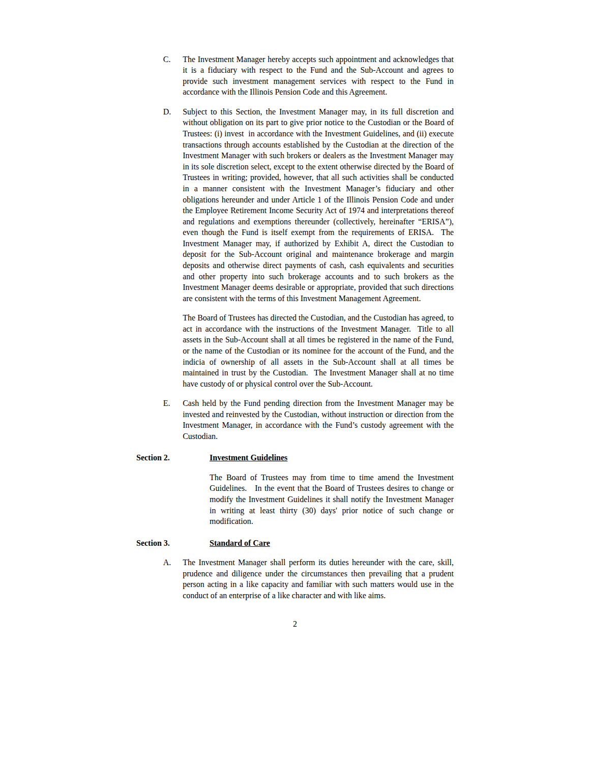C.
The Investment Manager hereby accepts such appointment and acknowledges that it is a fiduciary with respect to the Fund and the Sub-Account and agrees to provide such investment management services with respect to the Fund in accordance with the Illinois Pension Code and this Agreement.
D.
Subject to this Section, the Investment Manager may, in its full discretion and without obligation on its part to give prior notice to the Custodian or the Board of Trustees: (i) invest in accordance with the Investment Guidelines, and (ii) execute transactions through accounts established by the Custodian at the direction of the Investment Manager with such brokers or dealers as the Investment Manager may in its sole discretion select, except to the extent otherwise directed by the Board of Trustees in writing; provided, however, that all such activities shall be conducted in a manner consistent with the Investment Manager’s fiduciary and other obligations hereunder and under Article 1 of the Illinois Pension Code and under the Employee Retirement Income Security Act of 1974 and interpretations thereof and regulations and exemptions thereunder (collectively, hereinafter “ERISA”), even though the Fund is itself exempt from the requirements of ERISA. The Investment Manager may, if authorized by Exhibit A, direct the Custodian to deposit for the Sub-Account original and maintenance brokerage and margin deposits and otherwise direct payments of cash, cash equivalents and securities and other property into such brokerage accounts and to such brokers as the Investment Manager deems desirable or appropriate, provided that such directions are consistent with the terms of this Investment Management Agreement.
The Board of Trustees has directed the Custodian, and the Custodian has agreed, to act in accordance with the instructions of the Investment Manager. Title to all assets in the Sub-Account shall at all times be registered in the name of the Fund, or the name of the Custodian or its nominee for the account of the Fund, and the indicia of ownership of all assets in the Sub-Account shall at all times be maintained in trust by the Custodian. The Investment Manager shall at no time have custody of or physical control over the Sub-Account.
E.
Cash held by the Fund pending direction from the Investment Manager may be invested and reinvested by the Custodian, without instruction or direction from the Investment Manager, in accordance with the Fund’s custody agreement with the Custodian.
Section 2.
Investment Guidelines
The Board of Trustees may from time to time amend the Investment Guidelines. In the event that the Board of Trustees desires to change or modify the Investment Guidelines it shall notify the Investment Manager in writing at least thirty (30) days' prior notice of such change or modification.
Section 3.
Standard of Care
A.
The Investment Manager shall perform its duties hereunder with the care, skill, prudence and diligence under the circumstances then prevailing that a prudent person acting in a like capacity and familiar with such matters would use in the conduct of an enterprise of a like character and with like aims.
2